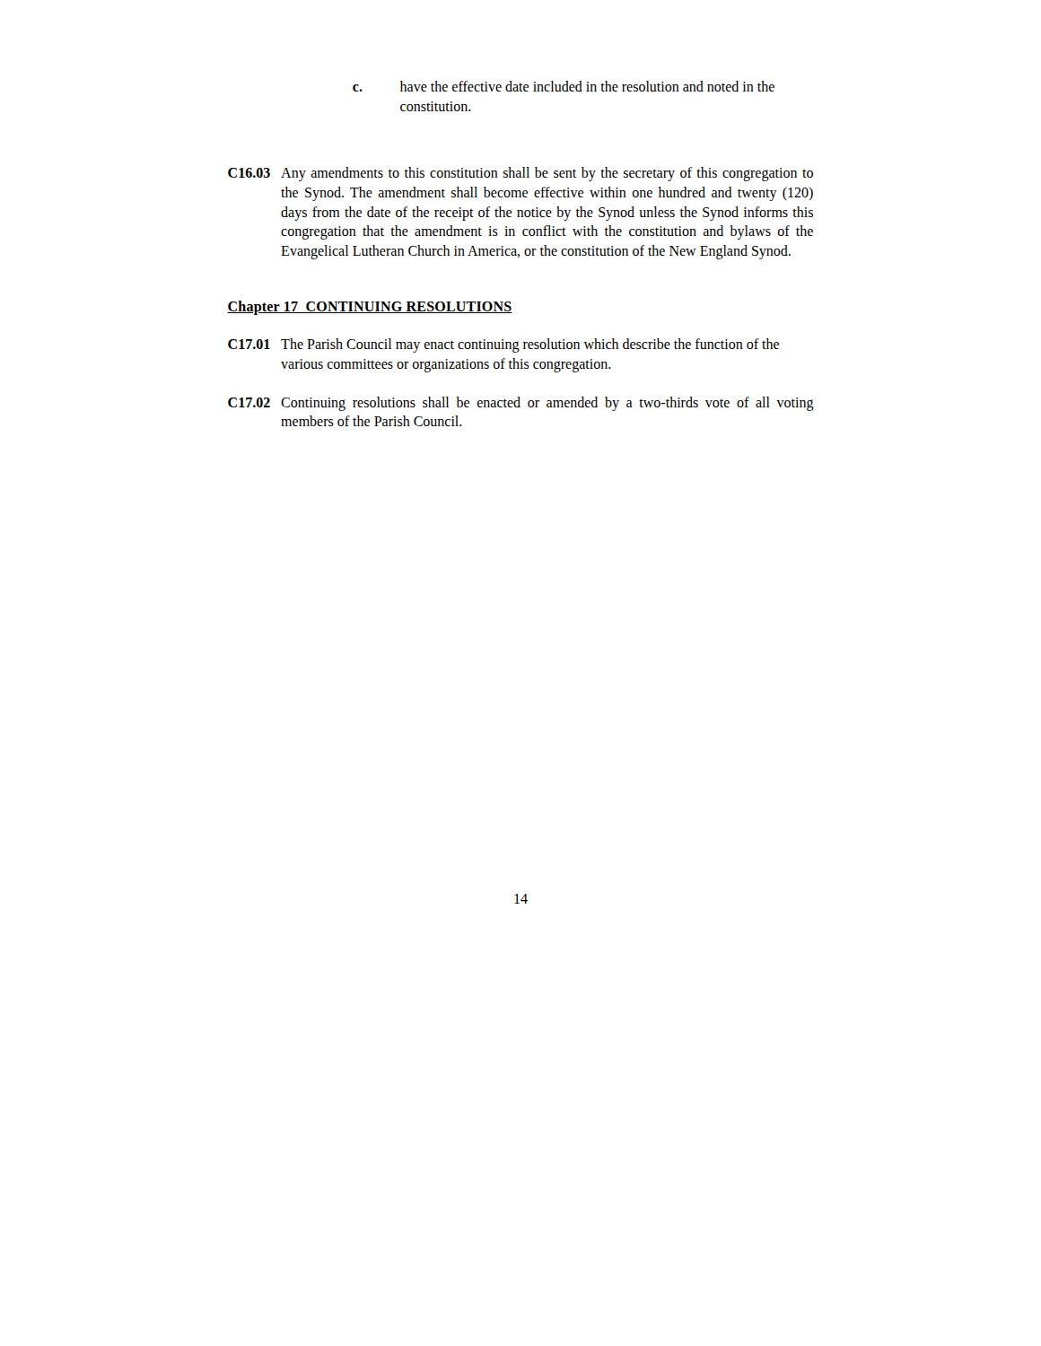c.
have the effective date included in the resolution and noted in the constitution.
C16.03
Any amendments to this constitution shall be sent by the secretary of this congregation to the Synod. The amendment shall become effective within one hundred and twenty (120) days from the date of the receipt of the notice by the Synod unless the Synod informs this congregation that the amendment is in conflict with the constitution and bylaws of the Evangelical Lutheran Church in America, or the constitution of the New England Synod.
Chapter 17 CONTINUING RESOLUTIONS
C17.01
The Parish Council may enact continuing resolution which describe the function of the various committees or organizations of this congregation.
C17.02
Continuing resolutions shall be enacted or amended by a two-thirds vote of all voting members of the Parish Council.
14